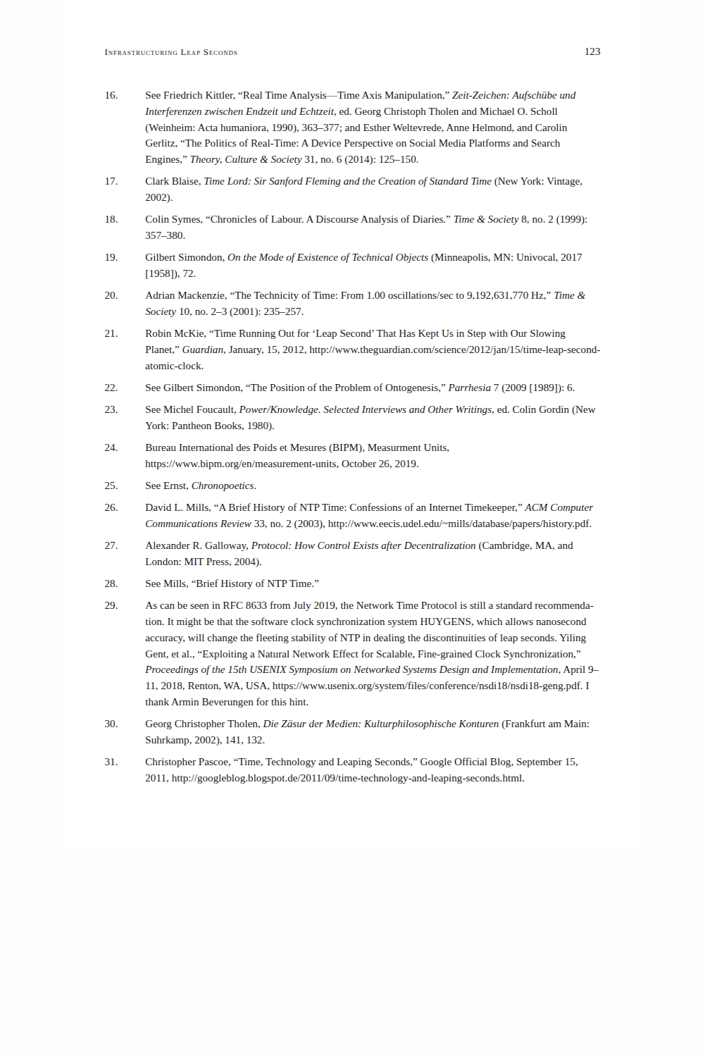Infrastructuring Leap Seconds 123
16. See Friedrich Kittler, “Real Time Analysis—Time Axis Manipulation,” Zeit-Zeichen: Aufschübe und Interferenzen zwischen Endzeit und Echtzeit, ed. Georg Christoph Tholen and Michael O. Scholl (Weinheim: Acta humaniora, 1990), 363–377; and Esther Weltevrede, Anne Helmond, and Carolin Gerlitz, “The Politics of Real-Time: A Device Perspective on Social Media Platforms and Search Engines,” Theory, Culture & Society 31, no. 6 (2014): 125–150.
17. Clark Blaise, Time Lord: Sir Sanford Fleming and the Creation of Standard Time (New York: Vintage, 2002).
18. Colin Symes, “Chronicles of Labour. A Discourse Analysis of Diaries.” Time & Society 8, no. 2 (1999): 357–380.
19. Gilbert Simondon, On the Mode of Existence of Technical Objects (Minneapolis, MN: Univocal, 2017 [1958]), 72.
20. Adrian Mackenzie, “The Technicity of Time: From 1.00 oscillations/sec to 9,192,631,770 Hz,” Time & Society 10, no. 2–3 (2001): 235–257.
21. Robin McKie, “Time Running Out for ‘Leap Second’ That Has Kept Us in Step with Our Slowing Planet,” Guardian, January, 15, 2012, http://www.theguardian.com/science/2012/jan/15/time-leap-second-atomic-clock.
22. See Gilbert Simondon, “The Position of the Problem of Ontogenesis,” Parrhesia 7 (2009 [1989]): 6.
23. See Michel Foucault, Power/Knowledge. Selected Interviews and Other Writings, ed. Colin Gordin (New York: Pantheon Books, 1980).
24. Bureau International des Poids et Mesures (BIPM), Measurment Units, https://www.bipm.org/en/measurement-units, October 26, 2019.
25. See Ernst, Chronopoetics.
26. David L. Mills, “A Brief History of NTP Time: Confessions of an Internet Timekeeper,” ACM Computer Communications Review 33, no. 2 (2003), http://www.eecis.udel.edu/~mills/database/papers/history.pdf.
27. Alexander R. Galloway, Protocol: How Control Exists after Decentralization (Cambridge, MA, and London: MIT Press, 2004).
28. See Mills, “Brief History of NTP Time.”
29. As can be seen in RFC 8633 from July 2019, the Network Time Protocol is still a standard recommendation. It might be that the software clock synchronization system HUYGENS, which allows nanosecond accuracy, will change the fleeting stability of NTP in dealing the discontinuities of leap seconds. Yiling Gent, et al., “Exploiting a Natural Network Effect for Scalable, Fine-grained Clock Synchronization,” Proceedings of the 15th USENIX Symposium on Networked Systems Design and Implementation, April 9–11, 2018, Renton, WA, USA, https://www.usenix.org/system/files/conference/nsdi18/nsdi18-geng.pdf. I thank Armin Beverungen for this hint.
30. Georg Christopher Tholen, Die Zäsur der Medien: Kulturphilosophische Konturen (Frankfurt am Main: Suhrkamp, 2002), 141, 132.
31. Christopher Pascoe, “Time, Technology and Leaping Seconds,” Google Official Blog, September 15, 2011, http://googleblog.blogspot.de/2011/09/time-technology-and-leaping-seconds.html.